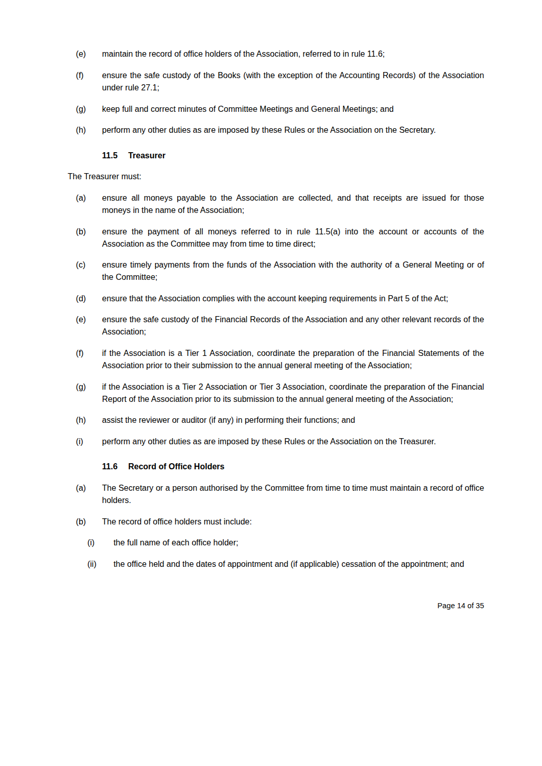(e)
maintain the record of office holders of the Association, referred to in rule 11.6;
(f)
ensure the safe custody of the Books (with the exception of the Accounting Records) of the Association under rule 27.1;
(g)
keep full and correct minutes of Committee Meetings and General Meetings; and
(h)
perform any other duties as are imposed by these Rules or the Association on the Secretary.
11.5 Treasurer
The Treasurer must:
(a)
ensure all moneys payable to the Association are collected, and that receipts are issued for those moneys in the name of the Association;
(b)
ensure the payment of all moneys referred to in rule 11.5(a) into the account or accounts of the Association as the Committee may from time to time direct;
(c)
ensure timely payments from the funds of the Association with the authority of a General Meeting or of the Committee;
(d)
ensure that the Association complies with the account keeping requirements in Part 5 of the Act;
(e)
ensure the safe custody of the Financial Records of the Association and any other relevant records of the Association;
(f)
if the Association is a Tier 1 Association, coordinate the preparation of the Financial Statements of the Association prior to their submission to the annual general meeting of the Association;
(g)
if the Association is a Tier 2 Association or Tier 3 Association, coordinate the preparation of the Financial Report of the Association prior to its submission to the annual general meeting of the Association;
(h)
assist the reviewer or auditor (if any) in performing their functions; and
(i)
perform any other duties as are imposed by these Rules or the Association on the Treasurer.
11.6 Record of Office Holders
(a)
The Secretary or a person authorised by the Committee from time to time must maintain a record of office holders.
(b)
The record of office holders must include:
(i)
the full name of each office holder;
(ii)
the office held and the dates of appointment and (if applicable) cessation of the appointment; and
Page 14 of 35